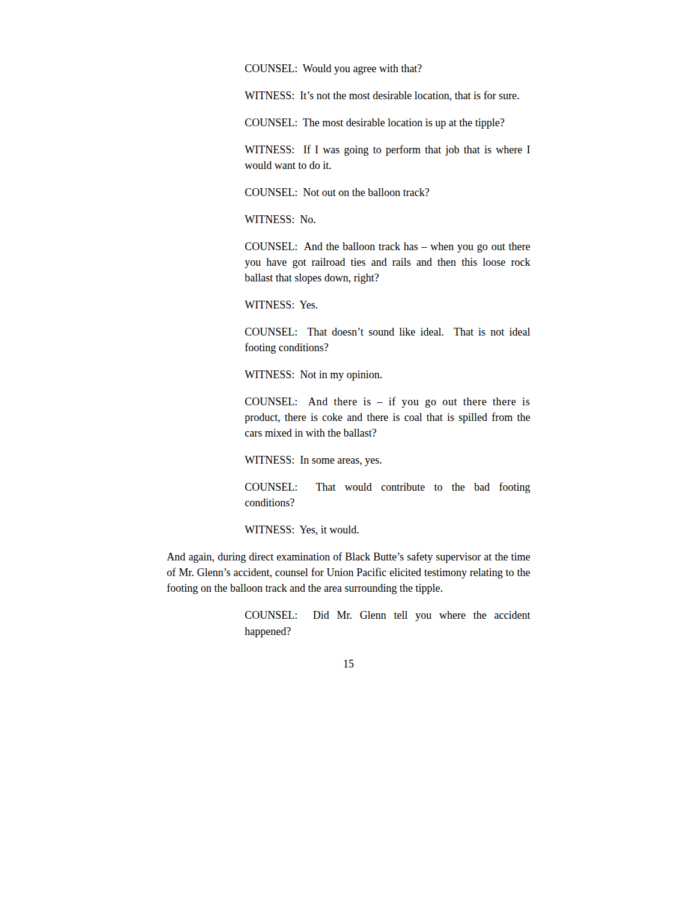COUNSEL: Would you agree with that?
WITNESS: It’s not the most desirable location, that is for sure.
COUNSEL: The most desirable location is up at the tipple?
WITNESS: If I was going to perform that job that is where I would want to do it.
COUNSEL: Not out on the balloon track?
WITNESS: No.
COUNSEL: And the balloon track has – when you go out there you have got railroad ties and rails and then this loose rock ballast that slopes down, right?
WITNESS: Yes.
COUNSEL: That doesn’t sound like ideal. That is not ideal footing conditions?
WITNESS: Not in my opinion.
COUNSEL: And there is – if you go out there there is product, there is coke and there is coal that is spilled from the cars mixed in with the ballast?
WITNESS: In some areas, yes.
COUNSEL: That would contribute to the bad footing conditions?
WITNESS: Yes, it would.
And again, during direct examination of Black Butte’s safety supervisor at the time of Mr. Glenn’s accident, counsel for Union Pacific elicited testimony relating to the footing on the balloon track and the area surrounding the tipple.
COUNSEL: Did Mr. Glenn tell you where the accident happened?
15